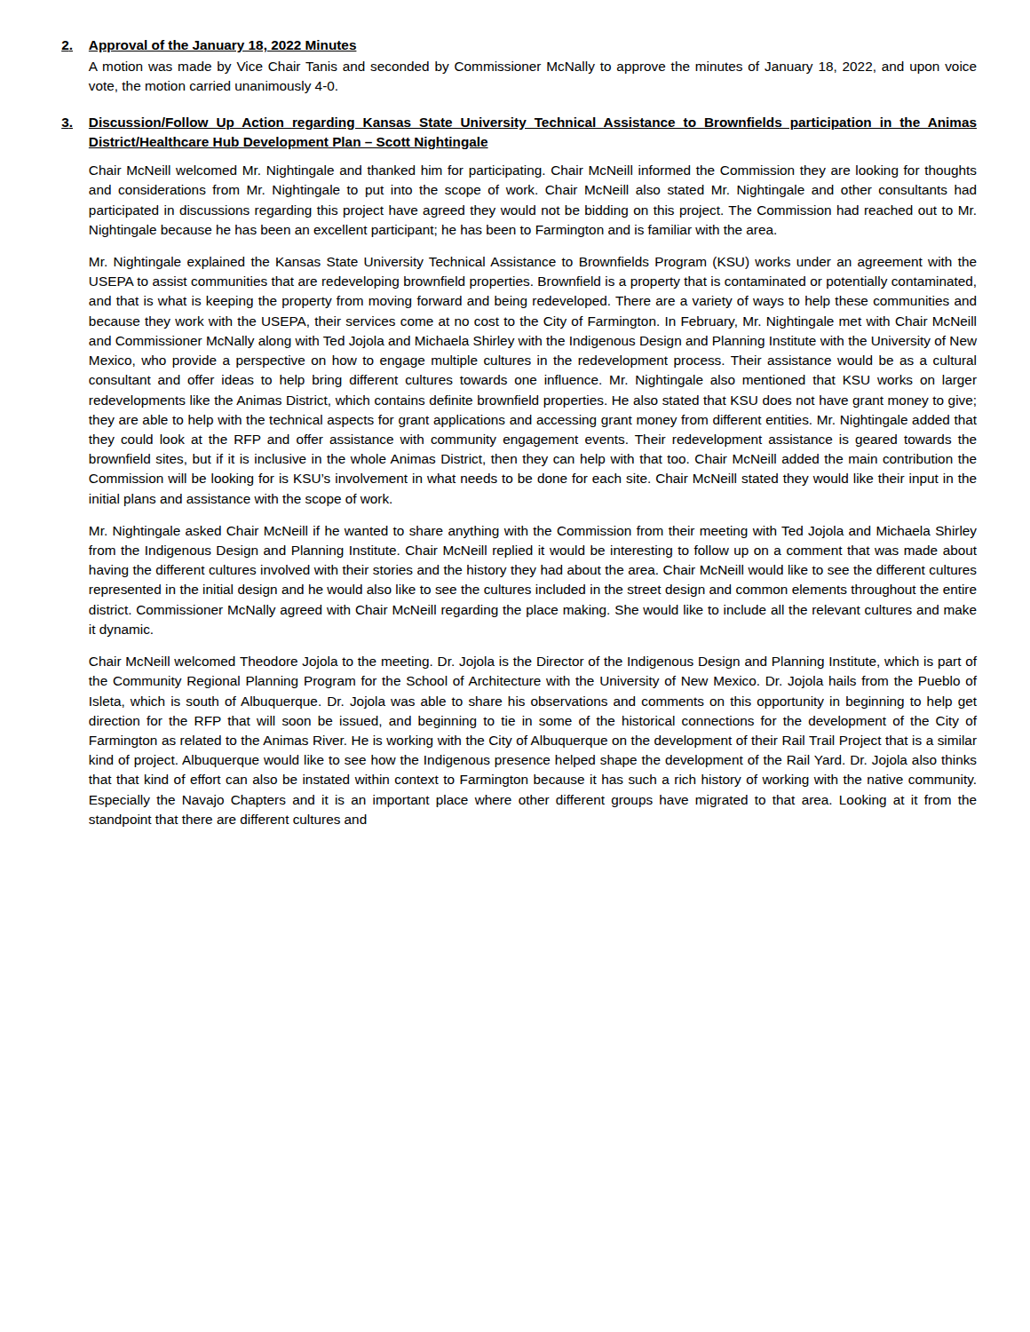Approval of the January 18, 2022 Minutes
A motion was made by Vice Chair Tanis and seconded by Commissioner McNally to approve the minutes of January 18, 2022, and upon voice vote, the motion carried unanimously 4-0.
Discussion/Follow Up Action regarding Kansas State University Technical Assistance to Brownfields participation in the Animas District/Healthcare Hub Development Plan – Scott Nightingale
Chair McNeill welcomed Mr. Nightingale and thanked him for participating. Chair McNeill informed the Commission they are looking for thoughts and considerations from Mr. Nightingale to put into the scope of work. Chair McNeill also stated Mr. Nightingale and other consultants had participated in discussions regarding this project have agreed they would not be bidding on this project. The Commission had reached out to Mr. Nightingale because he has been an excellent participant; he has been to Farmington and is familiar with the area.
Mr. Nightingale explained the Kansas State University Technical Assistance to Brownfields Program (KSU) works under an agreement with the USEPA to assist communities that are redeveloping brownfield properties. Brownfield is a property that is contaminated or potentially contaminated, and that is what is keeping the property from moving forward and being redeveloped. There are a variety of ways to help these communities and because they work with the USEPA, their services come at no cost to the City of Farmington. In February, Mr. Nightingale met with Chair McNeill and Commissioner McNally along with Ted Jojola and Michaela Shirley with the Indigenous Design and Planning Institute with the University of New Mexico, who provide a perspective on how to engage multiple cultures in the redevelopment process. Their assistance would be as a cultural consultant and offer ideas to help bring different cultures towards one influence. Mr. Nightingale also mentioned that KSU works on larger redevelopments like the Animas District, which contains definite brownfield properties. He also stated that KSU does not have grant money to give; they are able to help with the technical aspects for grant applications and accessing grant money from different entities. Mr. Nightingale added that they could look at the RFP and offer assistance with community engagement events. Their redevelopment assistance is geared towards the brownfield sites, but if it is inclusive in the whole Animas District, then they can help with that too. Chair McNeill added the main contribution the Commission will be looking for is KSU’s involvement in what needs to be done for each site. Chair McNeill stated they would like their input in the initial plans and assistance with the scope of work.
Mr. Nightingale asked Chair McNeill if he wanted to share anything with the Commission from their meeting with Ted Jojola and Michaela Shirley from the Indigenous Design and Planning Institute. Chair McNeill replied it would be interesting to follow up on a comment that was made about having the different cultures involved with their stories and the history they had about the area. Chair McNeill would like to see the different cultures represented in the initial design and he would also like to see the cultures included in the street design and common elements throughout the entire district. Commissioner McNally agreed with Chair McNeill regarding the place making. She would like to include all the relevant cultures and make it dynamic.
Chair McNeill welcomed Theodore Jojola to the meeting. Dr. Jojola is the Director of the Indigenous Design and Planning Institute, which is part of the Community Regional Planning Program for the School of Architecture with the University of New Mexico. Dr. Jojola hails from the Pueblo of Isleta, which is south of Albuquerque. Dr. Jojola was able to share his observations and comments on this opportunity in beginning to help get direction for the RFP that will soon be issued, and beginning to tie in some of the historical connections for the development of the City of Farmington as related to the Animas River. He is working with the City of Albuquerque on the development of their Rail Trail Project that is a similar kind of project. Albuquerque would like to see how the Indigenous presence helped shape the development of the Rail Yard. Dr. Jojola also thinks that that kind of effort can also be instated within context to Farmington because it has such a rich history of working with the native community. Especially the Navajo Chapters and it is an important place where other different groups have migrated to that area. Looking at it from the standpoint that there are different cultures and